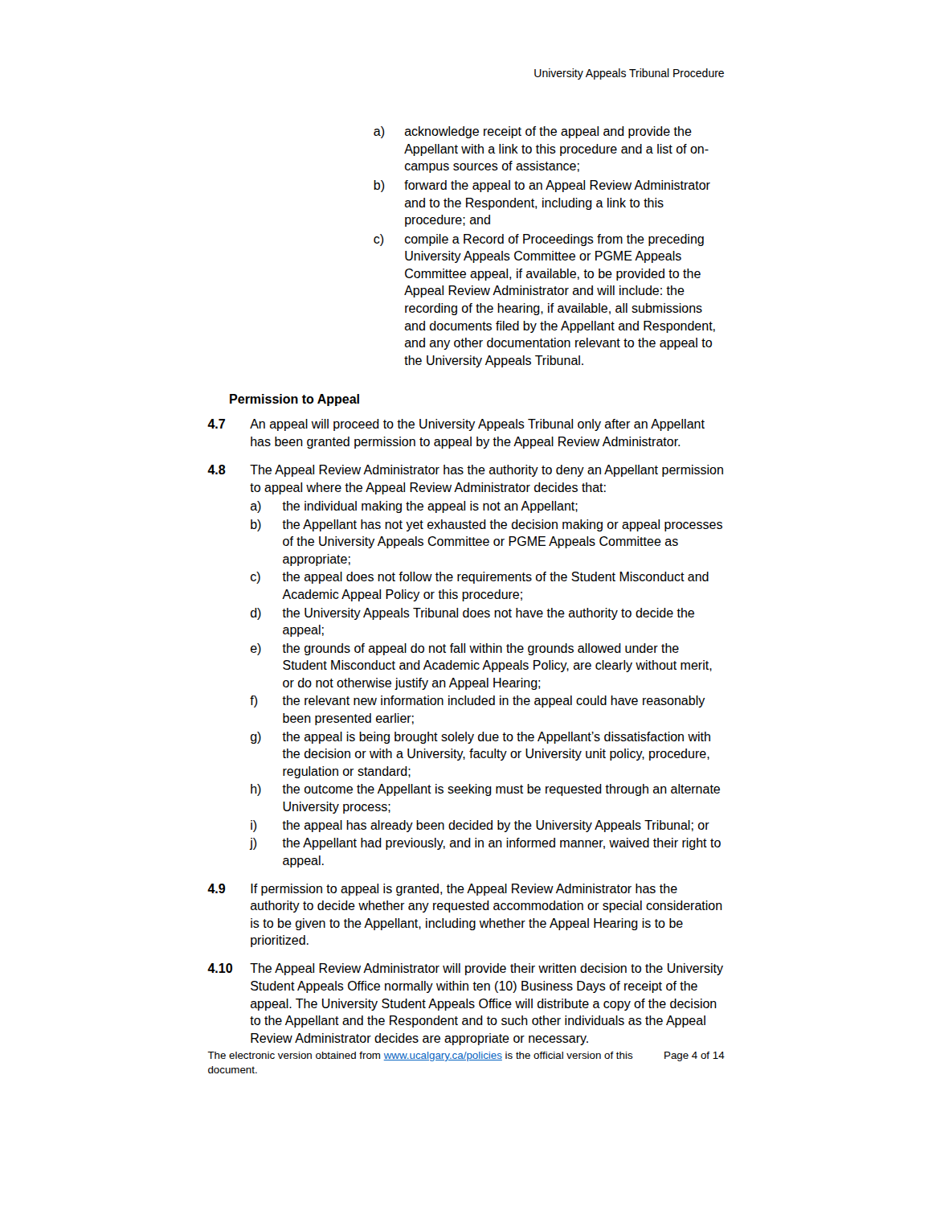University Appeals Tribunal Procedure
a) acknowledge receipt of the appeal and provide the Appellant with a link to this procedure and a list of on-campus sources of assistance;
b) forward the appeal to an Appeal Review Administrator and to the Respondent, including a link to this procedure; and
c) compile a Record of Proceedings from the preceding University Appeals Committee or PGME Appeals Committee appeal, if available, to be provided to the Appeal Review Administrator and will include: the recording of the hearing, if available, all submissions and documents filed by the Appellant and Respondent, and any other documentation relevant to the appeal to the University Appeals Tribunal.
Permission to Appeal
4.7
An appeal will proceed to the University Appeals Tribunal only after an Appellant has been granted permission to appeal by the Appeal Review Administrator.
4.8
The Appeal Review Administrator has the authority to deny an Appellant permission to appeal where the Appeal Review Administrator decides that:
a) the individual making the appeal is not an Appellant;
b) the Appellant has not yet exhausted the decision making or appeal processes of the University Appeals Committee or PGME Appeals Committee as appropriate;
c) the appeal does not follow the requirements of the Student Misconduct and Academic Appeal Policy or this procedure;
d) the University Appeals Tribunal does not have the authority to decide the appeal;
e) the grounds of appeal do not fall within the grounds allowed under the Student Misconduct and Academic Appeals Policy, are clearly without merit, or do not otherwise justify an Appeal Hearing;
f) the relevant new information included in the appeal could have reasonably been presented earlier;
g) the appeal is being brought solely due to the Appellant’s dissatisfaction with the decision or with a University, faculty or University unit policy, procedure, regulation or standard;
h) the outcome the Appellant is seeking must be requested through an alternate University process;
i) the appeal has already been decided by the University Appeals Tribunal; or
j) the Appellant had previously, and in an informed manner, waived their right to appeal.
4.9
If permission to appeal is granted, the Appeal Review Administrator has the authority to decide whether any requested accommodation or special consideration is to be given to the Appellant, including whether the Appeal Hearing is to be prioritized.
4.10
The Appeal Review Administrator will provide their written decision to the University Student Appeals Office normally within ten (10) Business Days of receipt of the appeal. The University Student Appeals Office will distribute a copy of the decision to the Appellant and the Respondent and to such other individuals as the Appeal Review Administrator decides are appropriate or necessary.
The electronic version obtained from www.ucalgary.ca/policies is the official version of this document.
Page 4 of 14